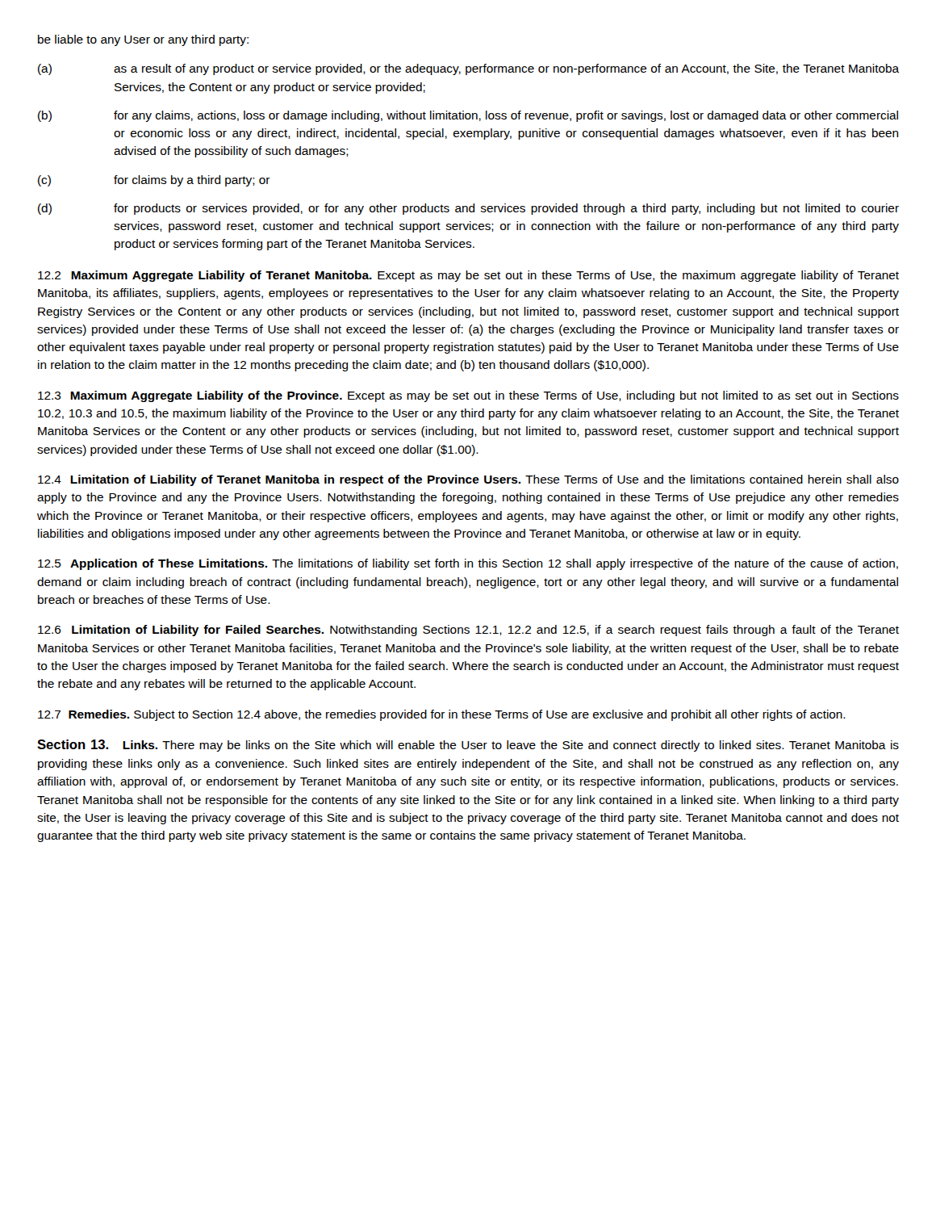be liable to any User or any third party:
(a) as a result of any product or service provided, or the adequacy, performance or non-performance of an Account, the Site, the Teranet Manitoba Services, the Content or any product or service provided;
(b) for any claims, actions, loss or damage including, without limitation, loss of revenue, profit or savings, lost or damaged data or other commercial or economic loss or any direct, indirect, incidental, special, exemplary, punitive or consequential damages whatsoever, even if it has been advised of the possibility of such damages;
(c) for claims by a third party; or
(d) for products or services provided, or for any other products and services provided through a third party, including but not limited to courier services, password reset, customer and technical support services; or in connection with the failure or non-performance of any third party product or services forming part of the Teranet Manitoba Services.
12.2 Maximum Aggregate Liability of Teranet Manitoba. Except as may be set out in these Terms of Use, the maximum aggregate liability of Teranet Manitoba, its affiliates, suppliers, agents, employees or representatives to the User for any claim whatsoever relating to an Account, the Site, the Property Registry Services or the Content or any other products or services (including, but not limited to, password reset, customer support and technical support services) provided under these Terms of Use shall not exceed the lesser of: (a) the charges (excluding the Province or Municipality land transfer taxes or other equivalent taxes payable under real property or personal property registration statutes) paid by the User to Teranet Manitoba under these Terms of Use in relation to the claim matter in the 12 months preceding the claim date; and (b) ten thousand dollars ($10,000).
12.3 Maximum Aggregate Liability of the Province. Except as may be set out in these Terms of Use, including but not limited to as set out in Sections 10.2, 10.3 and 10.5, the maximum liability of the Province to the User or any third party for any claim whatsoever relating to an Account, the Site, the Teranet Manitoba Services or the Content or any other products or services (including, but not limited to, password reset, customer support and technical support services) provided under these Terms of Use shall not exceed one dollar ($1.00).
12.4 Limitation of Liability of Teranet Manitoba in respect of the Province Users. These Terms of Use and the limitations contained herein shall also apply to the Province and any the Province Users. Notwithstanding the foregoing, nothing contained in these Terms of Use prejudice any other remedies which the Province or Teranet Manitoba, or their respective officers, employees and agents, may have against the other, or limit or modify any other rights, liabilities and obligations imposed under any other agreements between the Province and Teranet Manitoba, or otherwise at law or in equity.
12.5 Application of These Limitations. The limitations of liability set forth in this Section 12 shall apply irrespective of the nature of the cause of action, demand or claim including breach of contract (including fundamental breach), negligence, tort or any other legal theory, and will survive or a fundamental breach or breaches of these Terms of Use.
12.6 Limitation of Liability for Failed Searches. Notwithstanding Sections 12.1, 12.2 and 12.5, if a search request fails through a fault of the Teranet Manitoba Services or other Teranet Manitoba facilities, Teranet Manitoba and the Province's sole liability, at the written request of the User, shall be to rebate to the User the charges imposed by Teranet Manitoba for the failed search. Where the search is conducted under an Account, the Administrator must request the rebate and any rebates will be returned to the applicable Account.
12.7 Remedies. Subject to Section 12.4 above, the remedies provided for in these Terms of Use are exclusive and prohibit all other rights of action.
Section 13. Links. There may be links on the Site which will enable the User to leave the Site and connect directly to linked sites. Teranet Manitoba is providing these links only as a convenience. Such linked sites are entirely independent of the Site, and shall not be construed as any reflection on, any affiliation with, approval of, or endorsement by Teranet Manitoba of any such site or entity, or its respective information, publications, products or services. Teranet Manitoba shall not be responsible for the contents of any site linked to the Site or for any link contained in a linked site. When linking to a third party site, the User is leaving the privacy coverage of this Site and is subject to the privacy coverage of the third party site. Teranet Manitoba cannot and does not guarantee that the third party web site privacy statement is the same or contains the same privacy statement of Teranet Manitoba.